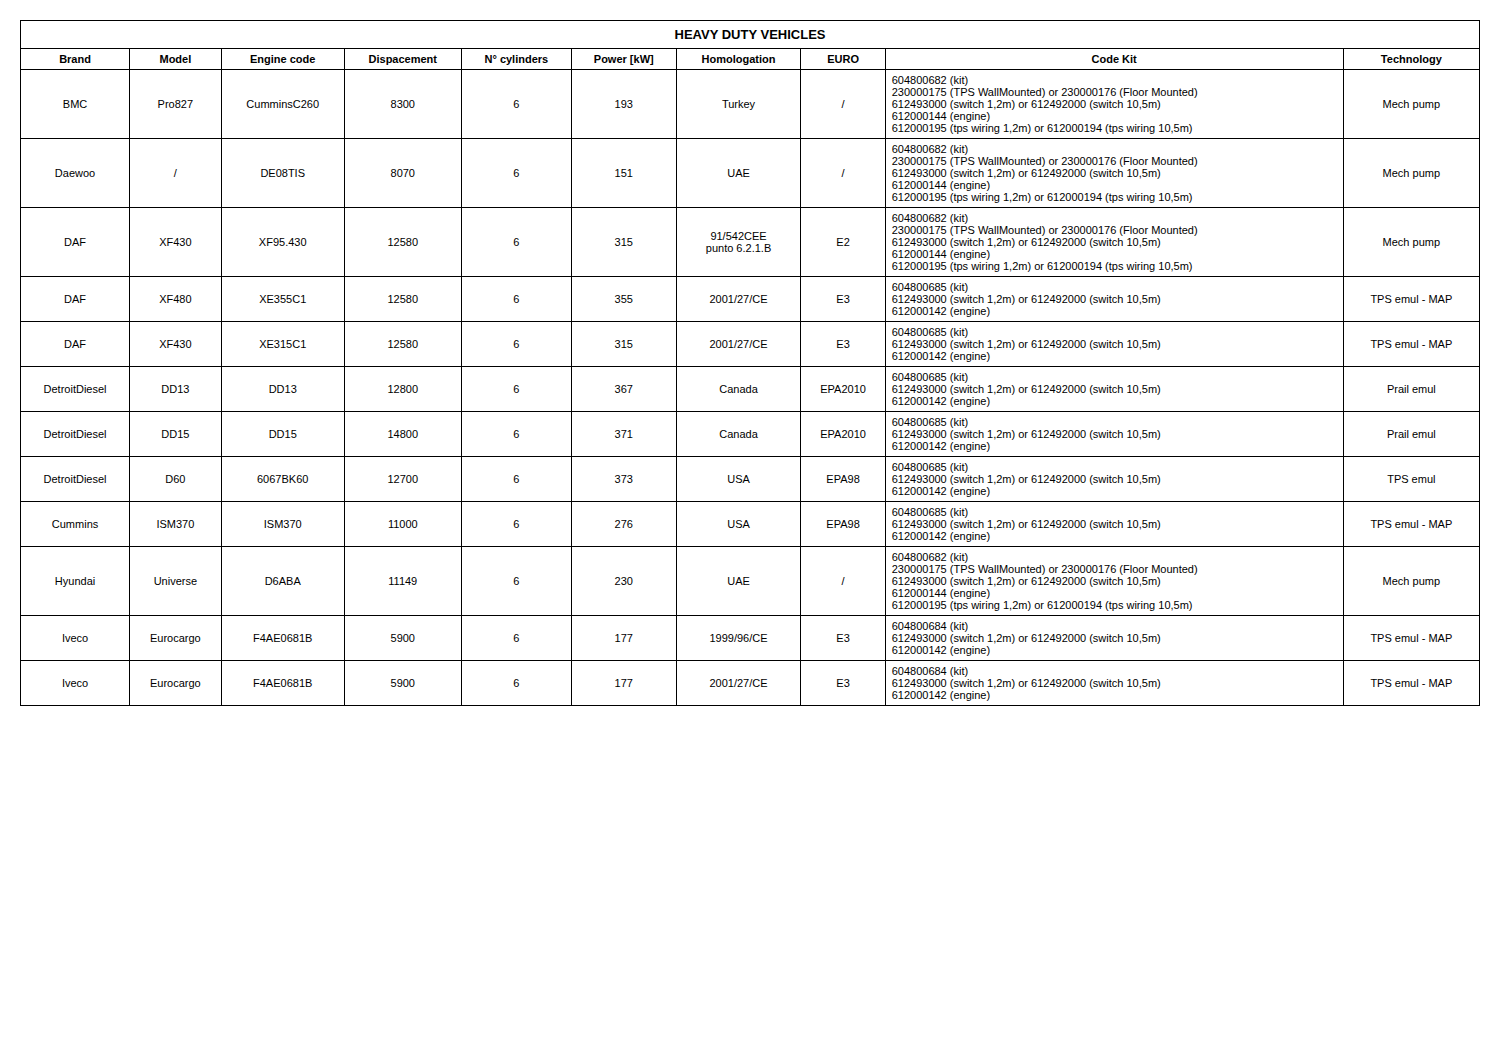HEAVY DUTY VEHICLES
| Brand | Model | Engine code | Dispacement | N° cylinders | Power [kW] | Homologation | EURO | Code Kit | Technology |
| --- | --- | --- | --- | --- | --- | --- | --- | --- | --- |
| BMC | Pro827 | CumminsC260 | 8300 | 6 | 193 | Turkey | / | 604800682 (kit) 230000175 (TPS WallMounted) or 230000176 (Floor Mounted) 612493000 (switch 1,2m) or 612492000 (switch 10,5m) 612000144 (engine) 612000195 (tps wiring 1,2m) or 612000194 (tps wiring 10,5m) | Mech pump |
| Daewoo | / | DE08TIS | 8070 | 6 | 151 | UAE | / | 604800682 (kit) 230000175 (TPS WallMounted) or 230000176 (Floor Mounted) 612493000 (switch 1,2m) or 612492000 (switch 10,5m) 612000144 (engine) 612000195 (tps wiring 1,2m) or 612000194 (tps wiring 10,5m) | Mech pump |
| DAF | XF430 | XF95.430 | 12580 | 6 | 315 | 91/542CEE punto 6.2.1.B | E2 | 604800682 (kit) 230000175 (TPS WallMounted) or 230000176 (Floor Mounted) 612493000 (switch 1,2m) or 612492000 (switch 10,5m) 612000144 (engine) 612000195 (tps wiring 1,2m) or 612000194 (tps wiring 10,5m) | Mech pump |
| DAF | XF480 | XE355C1 | 12580 | 6 | 355 | 2001/27/CE | E3 | 604800685 (kit) 612493000 (switch 1,2m) or 612492000 (switch 10,5m) 612000142 (engine) | TPS emul - MAP |
| DAF | XF430 | XE315C1 | 12580 | 6 | 315 | 2001/27/CE | E3 | 604800685 (kit) 612493000 (switch 1,2m) or 612492000 (switch 10,5m) 612000142 (engine) | TPS emul - MAP |
| DetroitDiesel | DD13 | DD13 | 12800 | 6 | 367 | Canada | EPA2010 | 604800685 (kit) 612493000 (switch 1,2m) or 612492000 (switch 10,5m) 612000142 (engine) | Prail emul |
| DetroitDiesel | DD15 | DD15 | 14800 | 6 | 371 | Canada | EPA2010 | 604800685 (kit) 612493000 (switch 1,2m) or 612492000 (switch 10,5m) 612000142 (engine) | Prail emul |
| DetroitDiesel | D60 | 6067BK60 | 12700 | 6 | 373 | USA | EPA98 | 604800685 (kit) 612493000 (switch 1,2m) or 612492000 (switch 10,5m) 612000142 (engine) | TPS emul |
| Cummins | ISM370 | ISM370 | 11000 | 6 | 276 | USA | EPA98 | 604800685 (kit) 612493000 (switch 1,2m) or 612492000 (switch 10,5m) 612000142 (engine) | TPS emul - MAP |
| Hyundai | Universe | D6ABA | 11149 | 6 | 230 | UAE | / | 604800682 (kit) 230000175 (TPS WallMounted) or 230000176 (Floor Mounted) 612493000 (switch 1,2m) or 612492000 (switch 10,5m) 612000144 (engine) 612000195 (tps wiring 1,2m) or 612000194 (tps wiring 10,5m) | Mech pump |
| Iveco | Eurocargo | F4AE0681B | 5900 | 6 | 177 | 1999/96/CE | E3 | 604800684 (kit) 612493000 (switch 1,2m) or 612492000 (switch 10,5m) 612000142 (engine) | TPS emul - MAP |
| Iveco | Eurocargo | F4AE0681B | 5900 | 6 | 177 | 2001/27/CE | E3 | 604800684 (kit) 612493000 (switch 1,2m) or 612492000 (switch 10,5m) 612000142 (engine) | TPS emul - MAP |